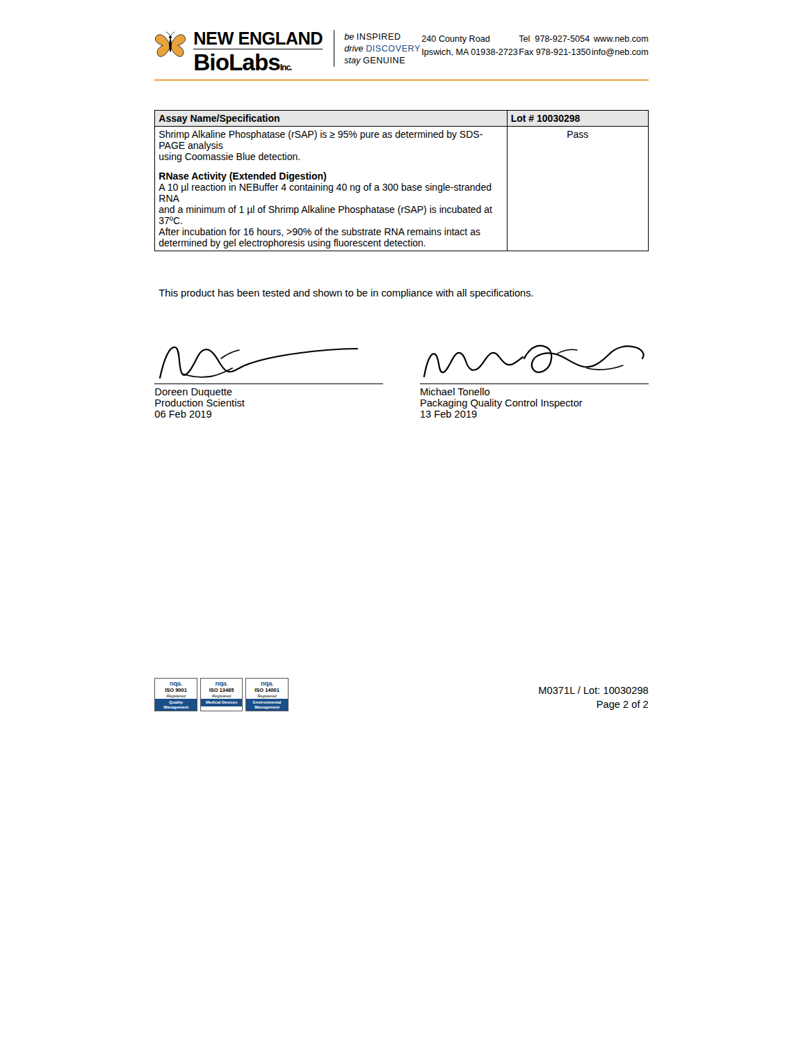NEW ENGLAND
BioLabsInc.
be INSPIRED
drive DISCOVERY
stay GENUINE
240 County Road
Ipswich, MA 01938-2723
Tel 978-927-5054
Fax 978-921-1350
www.neb.com
info@neb.com
| Assay Name/Specification | Lot # 10030298 |
| --- | --- |
| Shrimp Alkaline Phosphatase (rSAP) is ≥ 95% pure as determined by SDS-PAGE analysis using Coomassie Blue detection. RNase Activity (Extended Digestion) A 10 µl reaction in NEBuffer 4 containing 40 ng of a 300 base single-stranded RNA and a minimum of 1 µl of Shrimp Alkaline Phosphatase (rSAP) is incubated at 37ºC. After incubation for 16 hours, >90% of the substrate RNA remains intact as determined by gel electrophoresis using fluorescent detection. | Pass |
This product has been tested and shown to be in compliance with all specifications.
Doreen Duquette
Production Scientist
06 Feb 2019
Michael Tonello
Packaging Quality Control Inspector
13 Feb 2019
nqa.
ISO 9001
Registered
Quality
Management
nqa.
ISO 13485
Registered
Medical Devices
nqa.
ISO 14001
Registered
Environmental
Management
M0371L / Lot: 10030298
Page 2 of 2